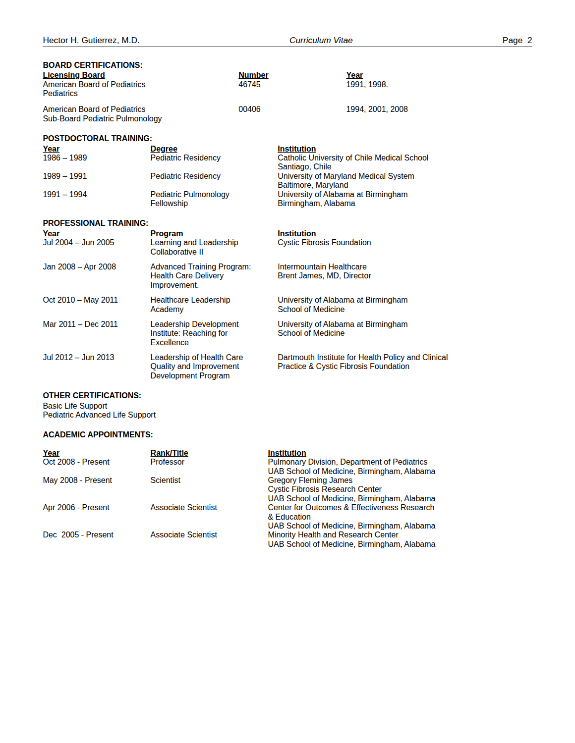Hector H. Gutierrez, M.D. Curriculum Vitae Page 2
Board Certifications:
| Licensing Board | Number | Year |
| --- | --- | --- |
| American Board of Pediatrics Pediatrics | 46745 | 1991, 1998. |
| American Board of Pediatrics Sub-Board Pediatric Pulmonology | 00406 | 1994, 2001, 2008 |
Postdoctoral Training:
| Year | Degree | Institution |
| --- | --- | --- |
| 1986 – 1989 | Pediatric Residency | Catholic University of Chile Medical School Santiago, Chile |
| 1989 – 1991 | Pediatric Residency | University of Maryland Medical System Baltimore, Maryland |
| 1991 – 1994 | Pediatric Pulmonology Fellowship | University of Alabama at Birmingham Birmingham, Alabama |
Professional Training:
| Year | Program | Institution |
| --- | --- | --- |
| Jul 2004 – Jun 2005 | Learning and Leadership Collaborative II | Cystic Fibrosis Foundation |
| Jan 2008 – Apr 2008 | Advanced Training Program: Health Care Delivery Improvement. | Intermountain Healthcare Brent James, MD, Director |
| Oct 2010 – May 2011 | Healthcare Leadership Academy | University of Alabama at Birmingham School of Medicine |
| Mar 2011 – Dec 2011 | Leadership Development Institute: Reaching for Excellence | University of Alabama at Birmingham School of Medicine |
| Jul 2012 – Jun 2013 | Leadership of Health Care Quality and Improvement Development Program | Dartmouth Institute for Health Policy and Clinical Practice & Cystic Fibrosis Foundation |
Other Certifications:
Basic Life Support
Pediatric Advanced Life Support
Academic Appointments:
| Year | Rank/Title | Institution |
| --- | --- | --- |
| Oct 2008 - Present | Professor | Pulmonary Division, Department of Pediatrics UAB School of Medicine, Birmingham, Alabama |
| May 2008 - Present | Scientist | Gregory Fleming James Cystic Fibrosis Research Center UAB School of Medicine, Birmingham, Alabama |
| Apr 2006 - Present | Associate Scientist | Center for Outcomes & Effectiveness Research & Education UAB School of Medicine, Birmingham, Alabama |
| Dec 2005 - Present | Associate Scientist | Minority Health and Research Center UAB School of Medicine, Birmingham, Alabama |